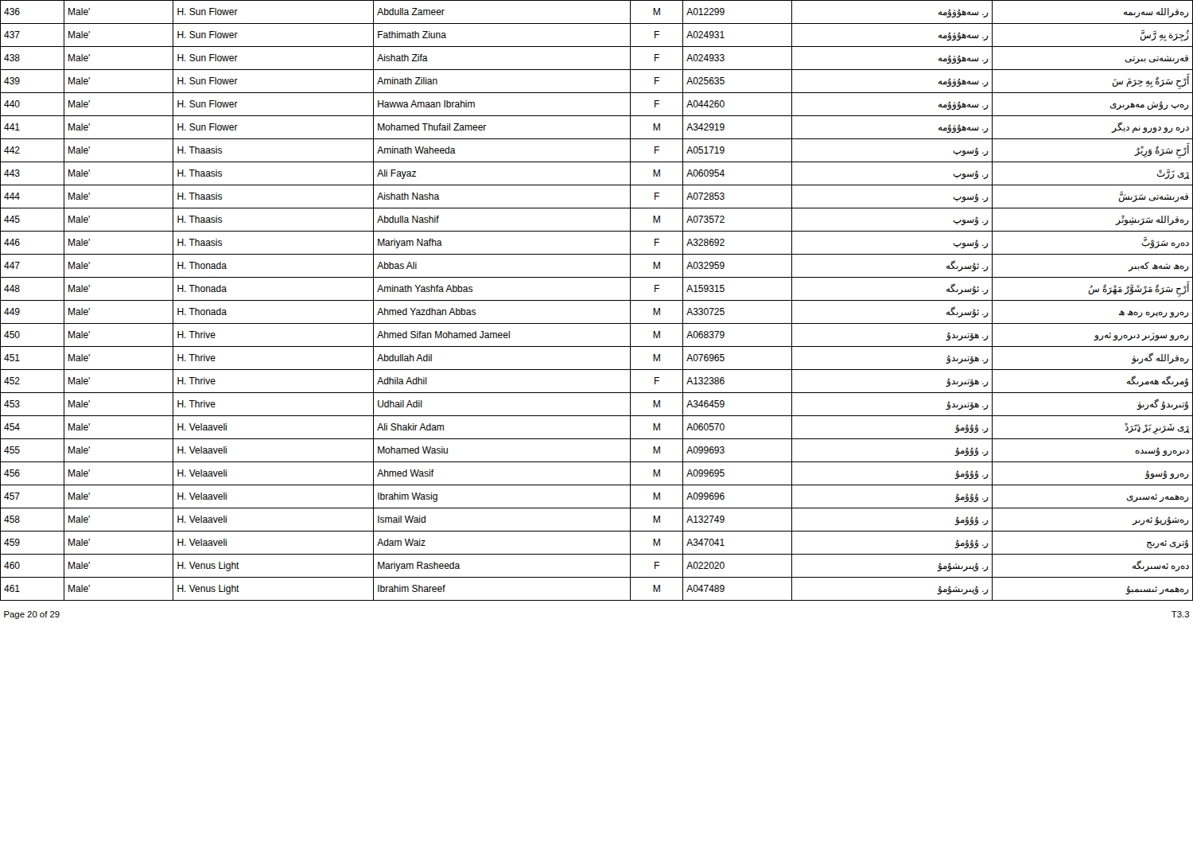| 436 | Male' | H. Sun Flower | Abdulla Zameer | M | A012299 | ر. سەھۇۋۇمە | رەقراللە سەرىمە |
| 437 | Male' | H. Sun Flower | Fathimath Ziuna | F | A024931 | ر. سەھۇۋۇمە | ژُجِرَة بِهِ رَّسَّ |
| 438 | Male' | H. Sun Flower | Aishath Zifa | F | A024933 | ر. سەھۇۋۇمە | قەرىشەتى بىرتى |
| 439 | Male' | H. Sun Flower | Aminath Zilian | F | A025635 | ر. سەھۇۋۇمە | أَرْحِ سَرَةٌ بِهِ حِرَمَ سَ |
| 440 | Male' | H. Sun Flower | Hawwa Amaan Ibrahim | F | A044260 | ر. سەھۇۋۇمە | رەپ رۇش مەھرىرى |
| 441 | Male' | H. Sun Flower | Mohamed Thufail Zameer | M | A342919 | ر. سەھۇۋۇمە | دره رو دورو نم دیگر |
| 442 | Male' | H. Thaasis | Aminath Waheeda | F | A051719 | ر. ۇسوپ | أَرْحِ سَرَةٌ وَرِيْرٌ |
| 443 | Male' | H. Thaasis | Ali Fayaz | M | A060954 | ر. ۇسوپ | ړَی زَرَّتْ |
| 444 | Male' | H. Thaasis | Aishath Nasha | F | A072853 | ر. ۇسوپ | قەرىشەتى سَرَىشَّ |
| 445 | Male' | H. Thaasis | Abdulla Nashif | M | A073572 | ر. ۇسوپ | رەقراللە سَرَىشِوتْر |
| 446 | Male' | H. Thaasis | Mariyam Nafha | F | A328692 | ر. ۇسوپ | دەرە سَرَوْبَّ |
| 447 | Male' | H. Thonada | Abbas Ali | M | A032959 | ر. ئۇسرىگە | رەھ شەھ كەبىر |
| 448 | Male' | H. Thonada | Aminath Yashfa Abbas | F | A159315 | ر. ئۇسرىگە | أَرْحِ سَرَةٌ مَرْشَوَّرٌ مَهْرَةٌ سُ |
| 449 | Male' | H. Thonada | Ahmed Yazdhan Abbas | M | A330725 | ر. ئۇسرىگە | رەرو رەپرە رەھ ھ |
| 450 | Male' | H. Thrive | Ahmed Sifan Mohamed Jameel | M | A068379 | ر. ھۆتىرىدۇ | رەرو سوژىر دىرەرو ئەرو |
| 451 | Male' | H. Thrive | Abdullah Adil | M | A076965 | ر. ھۆتىرىدۇ | رەقراللە گەرىۋ |
| 452 | Male' | H. Thrive | Adhila Adhil | F | A132386 | ر. ھۆتىرىدۇ | ۇمرىگە ھەمرىگە |
| 453 | Male' | H. Thrive | Udhail Adil | M | A346459 | ر. ھۆتىرىدۇ | ۇتىرىدۇ گەرىۋ |
| 454 | Male' | H. Velaaveli | Ali Shakir Adam | M | A060570 | ر. ۇۇۇمۇ | ړَی شَرَىرِ بَرْ ډَتَرَدْ |
| 455 | Male' | H. Velaaveli | Mohamed Wasiu | M | A099693 | ر. ۇۇۇمۇ | دىرەرو ۇسىدە |
| 456 | Male' | H. Velaaveli | Ahmed Wasif | M | A099695 | ر. ۇۇۇمۇ | رەرو ۇسوۇ |
| 457 | Male' | H. Velaaveli | Ibrahim Wasig | M | A099696 | ر. ۇۇۇمۇ | رەھمەر ئەسىرى |
| 458 | Male' | H. Velaaveli | Ismail Waid | M | A132749 | ر. ۇۇۇمۇ | رەشۇرپۇ ئەرىر |
| 459 | Male' | H. Velaaveli | Adam Waiz | M | A347041 | ر. ۇۇۇمۇ | ۇترى ئەرىج |
| 460 | Male' | H. Venus Light | Mariyam Rasheeda | F | A022020 | ر. ۇپىرىشۇمۇ | دەرە ئەسىرىگە |
| 461 | Male' | H. Venus Light | Ibrahim Shareef | M | A047489 | ر. ۇپىرىشۇمۇ | رەھمەر ئىسىمبۇ |
| Page 20 of 29 | T3.3 |